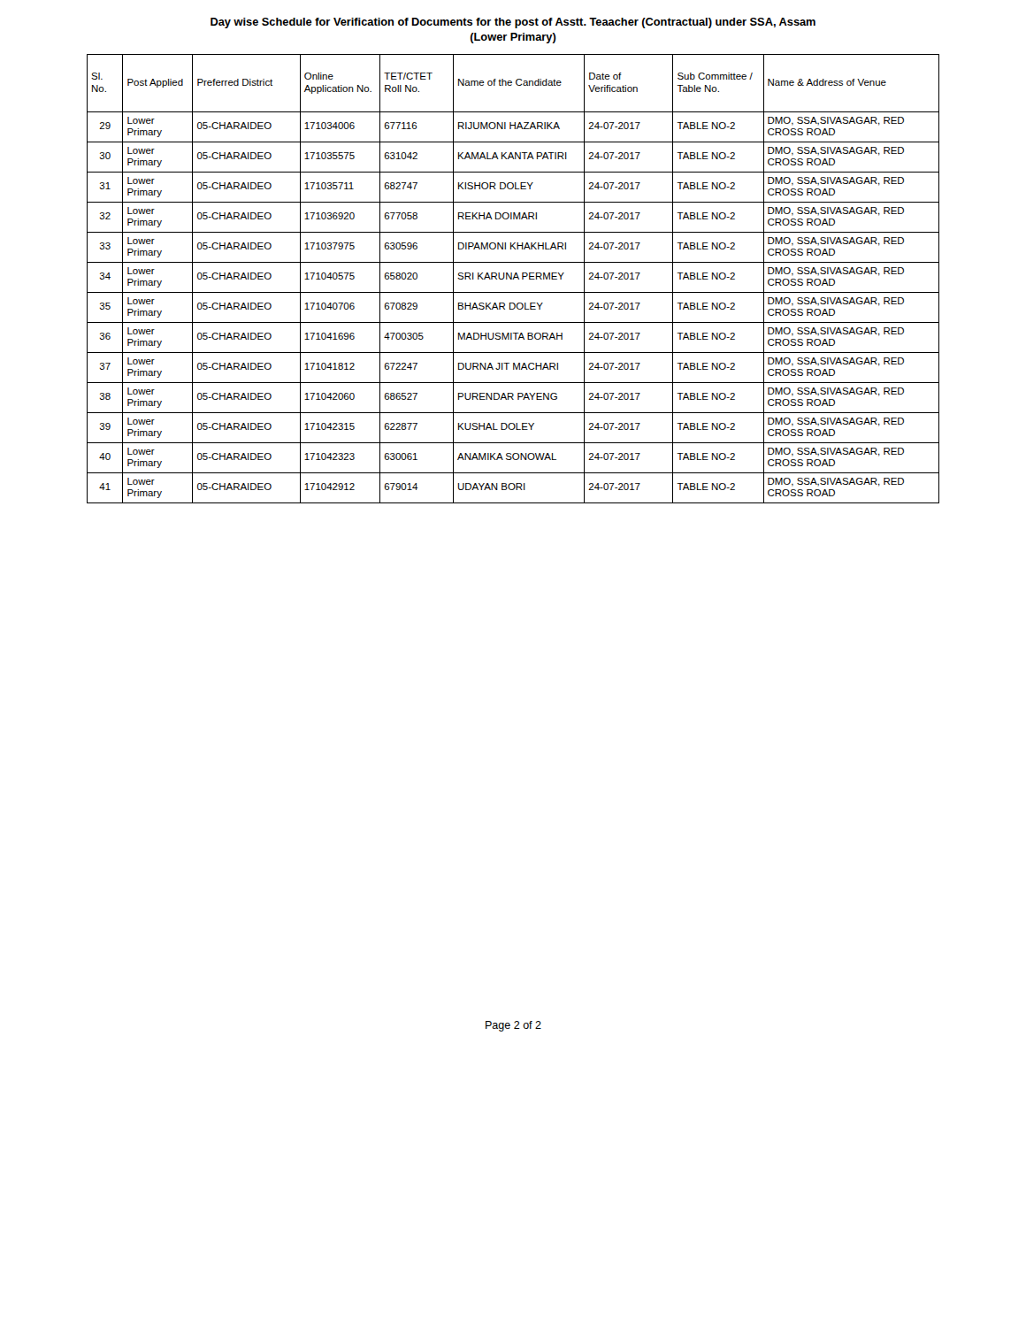Day wise Schedule for Verification of Documents for the post of Asstt. Teaacher (Contractual) under SSA, Assam
(Lower Primary)
| Sl. No. | Post Applied | Preferred District | Online Application No. | TET/CTET Roll No. | Name of the Candidate | Date of Verification | Sub Committee / Table No. | Name & Address of Venue |
| --- | --- | --- | --- | --- | --- | --- | --- | --- |
| 29 | Lower Primary | 05-CHARAIDEO | 171034006 | 677116 | RIJUMONI HAZARIKA | 24-07-2017 | TABLE NO-2 | DMO, SSA,SIVASAGAR, RED CROSS ROAD |
| 30 | Lower Primary | 05-CHARAIDEO | 171035575 | 631042 | KAMALA KANTA PATIRI | 24-07-2017 | TABLE NO-2 | DMO, SSA,SIVASAGAR, RED CROSS ROAD |
| 31 | Lower Primary | 05-CHARAIDEO | 171035711 | 682747 | KISHOR DOLEY | 24-07-2017 | TABLE NO-2 | DMO, SSA,SIVASAGAR, RED CROSS ROAD |
| 32 | Lower Primary | 05-CHARAIDEO | 171036920 | 677058 | REKHA DOIMARI | 24-07-2017 | TABLE NO-2 | DMO, SSA,SIVASAGAR, RED CROSS ROAD |
| 33 | Lower Primary | 05-CHARAIDEO | 171037975 | 630596 | DIPAMONI KHAKHLARI | 24-07-2017 | TABLE NO-2 | DMO, SSA,SIVASAGAR, RED CROSS ROAD |
| 34 | Lower Primary | 05-CHARAIDEO | 171040575 | 658020 | SRI KARUNA PERMEY | 24-07-2017 | TABLE NO-2 | DMO, SSA,SIVASAGAR, RED CROSS ROAD |
| 35 | Lower Primary | 05-CHARAIDEO | 171040706 | 670829 | BHASKAR DOLEY | 24-07-2017 | TABLE NO-2 | DMO, SSA,SIVASAGAR, RED CROSS ROAD |
| 36 | Lower Primary | 05-CHARAIDEO | 171041696 | 4700305 | MADHUSMITA BORAH | 24-07-2017 | TABLE NO-2 | DMO, SSA,SIVASAGAR, RED CROSS ROAD |
| 37 | Lower Primary | 05-CHARAIDEO | 171041812 | 672247 | DURNA JIT MACHARI | 24-07-2017 | TABLE NO-2 | DMO, SSA,SIVASAGAR, RED CROSS ROAD |
| 38 | Lower Primary | 05-CHARAIDEO | 171042060 | 686527 | PURENDAR PAYENG | 24-07-2017 | TABLE NO-2 | DMO, SSA,SIVASAGAR, RED CROSS ROAD |
| 39 | Lower Primary | 05-CHARAIDEO | 171042315 | 622877 | KUSHAL DOLEY | 24-07-2017 | TABLE NO-2 | DMO, SSA,SIVASAGAR, RED CROSS ROAD |
| 40 | Lower Primary | 05-CHARAIDEO | 171042323 | 630061 | ANAMIKA SONOWAL | 24-07-2017 | TABLE NO-2 | DMO, SSA,SIVASAGAR, RED CROSS ROAD |
| 41 | Lower Primary | 05-CHARAIDEO | 171042912 | 679014 | UDAYAN BORI | 24-07-2017 | TABLE NO-2 | DMO, SSA,SIVASAGAR, RED CROSS ROAD |
Page 2 of 2